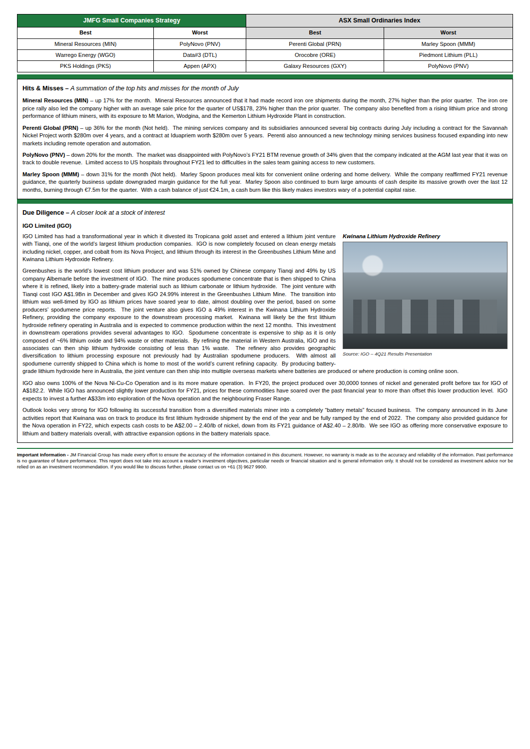| JMFG Small Companies Strategy | ASX Small Ordinaries Index |
| --- | --- |
| Best | Worst | Best | Worst |
| Mineral Resources (MIN) | PolyNovo (PNV) | Perenti Global (PRN) | Marley Spoon (MMM) |
| Warrego Energy (WGO) | Data#3 (DTL) | Orocobre (ORE) | Piedmont Lithium (PLL) |
| PKS Holdings (PKS) | Appen (APX) | Galaxy Resources (GXY) | PolyNovo (PNV) |
Hits & Misses – A summation of the top hits and misses for the month of July
Mineral Resources (MIN) – up 17% for the month. Mineral Resources announced that it had made record iron ore shipments during the month, 27% higher than the prior quarter. The iron ore price rally also led the company higher with an average sale price for the quarter of US$178, 23% higher than the prior quarter. The company also benefited from a rising lithium price and strong performance of lithium miners, with its exposure to Mt Marion, Wodgina, and the Kemerton Lithium Hydroxide Plant in construction.
Perenti Global (PRN) – up 36% for the month (Not held). The mining services company and its subsidiaries announced several big contracts during July including a contract for the Savannah Nickel Project worth $280m over 4 years, and a contract at Iduapriem worth $280m over 5 years. Perenti also announced a new technology mining services business focused expanding into new markets including remote operation and automation.
PolyNovo (PNV) – down 20% for the month. The market was disappointed with PolyNovo’s FY21 BTM revenue growth of 34% given that the company indicated at the AGM last year that it was on track to double revenue. Limited access to US hospitals throughout FY21 led to difficulties in the sales team gaining access to new customers.
Marley Spoon (MMM) – down 31% for the month (Not held). Marley Spoon produces meal kits for convenient online ordering and home delivery. While the company reaffirmed FY21 revenue guidance, the quarterly business update downgraded margin guidance for the full year. Marley Spoon also continued to burn large amounts of cash despite its massive growth over the last 12 months, burning through €7.5m for the quarter. With a cash balance of just €24.1m, a cash burn like this likely makes investors wary of a potential capital raise.
Due Diligence – A closer look at a stock of interest
IGO Limited (IGO)
Kwinana Lithium Hydroxide Refinery
Source: IGO – 4Q21 Results Presentation
IGO Limited has had a transformational year in which it divested its Tropicana gold asset and entered a lithium joint venture with Tianqi, one of the world’s largest lithium production companies. IGO is now completely focused on clean energy metals including nickel, copper, and cobalt from its Nova Project, and lithium through its interest in the Greenbushes Lithium Mine and Kwinana Lithium Hydroxide Refinery.
Greenbushes is the world’s lowest cost lithium producer and was 51% owned by Chinese company Tianqi and 49% by US company Albemarle before the investment of IGO. The mine produces spodumene concentrate that is then shipped to China where it is refined, likely into a battery-grade material such as lithium carbonate or lithium hydroxide. The joint venture with Tianqi cost IGO A$1.9Bn in December and gives IGO 24.99% interest in the Greenbushes Lithium Mine. The transition into lithium was well-timed by IGO as lithium prices have soared year to date, almost doubling over the period, based on some producers’ spodumene price reports. The joint venture also gives IGO a 49% interest in the Kwinana Lithium Hydroxide Refinery, providing the company exposure to the downstream processing market. Kwinana will likely be the first lithium hydroxide refinery operating in Australia and is expected to commence production within the next 12 months. This investment in downstream operations provides several advantages to IGO. Spodumene concentrate is expensive to ship as it is only composed of ~6% lithium oxide and 94% waste or other materials. By refining the material in Western Australia, IGO and its associates can then ship lithium hydroxide consisting of less than 1% waste. The refinery also provides geographic diversification to lithium processing exposure not previously had by Australian spodumene producers. With almost all spodumene currently shipped to China which is home to most of the world’s current refining capacity. By producing battery-grade lithium hydroxide here in Australia, the joint venture can then ship into multiple overseas markets where batteries are produced or where production is coming online soon.
IGO also owns 100% of the Nova Ni-Cu-Co Operation and is its more mature operation. In FY20, the project produced over 30,0000 tonnes of nickel and generated profit before tax for IGO of A$182.2. While IGO has announced slightly lower production for FY21, prices for these commodities have soared over the past financial year to more than offset this lower production level. IGO expects to invest a further A$33m into exploration of the Nova operation and the neighbouring Fraser Range.
Outlook looks very strong for IGO following its successful transition from a diversified materials miner into a completely “battery metals” focused business. The company announced in its June activities report that Kwinana was on track to produce its first lithium hydroxide shipment by the end of the year and be fully ramped by the end of 2022. The company also provided guidance for the Nova operation in FY22, which expects cash costs to be A$2.00 – 2.40/lb of nickel, down from its FY21 guidance of A$2.40 – 2.80/lb. We see IGO as offering more conservative exposure to lithium and battery materials overall, with attractive expansion options in the battery materials space.
Important Information - JM Financial Group has made every effort to ensure the accuracy of the information contained in this document. However, no warranty is made as to the accuracy and reliability of the information. Past performance is no guarantee of future performance. This report does not take into account a reader’s investment objectives, particular needs or financial situation and is general information only. It should not be considered as investment advice nor be relied on as an investment recommendation. If you would like to discuss further, please contact us on +61 (3) 9627 9900.